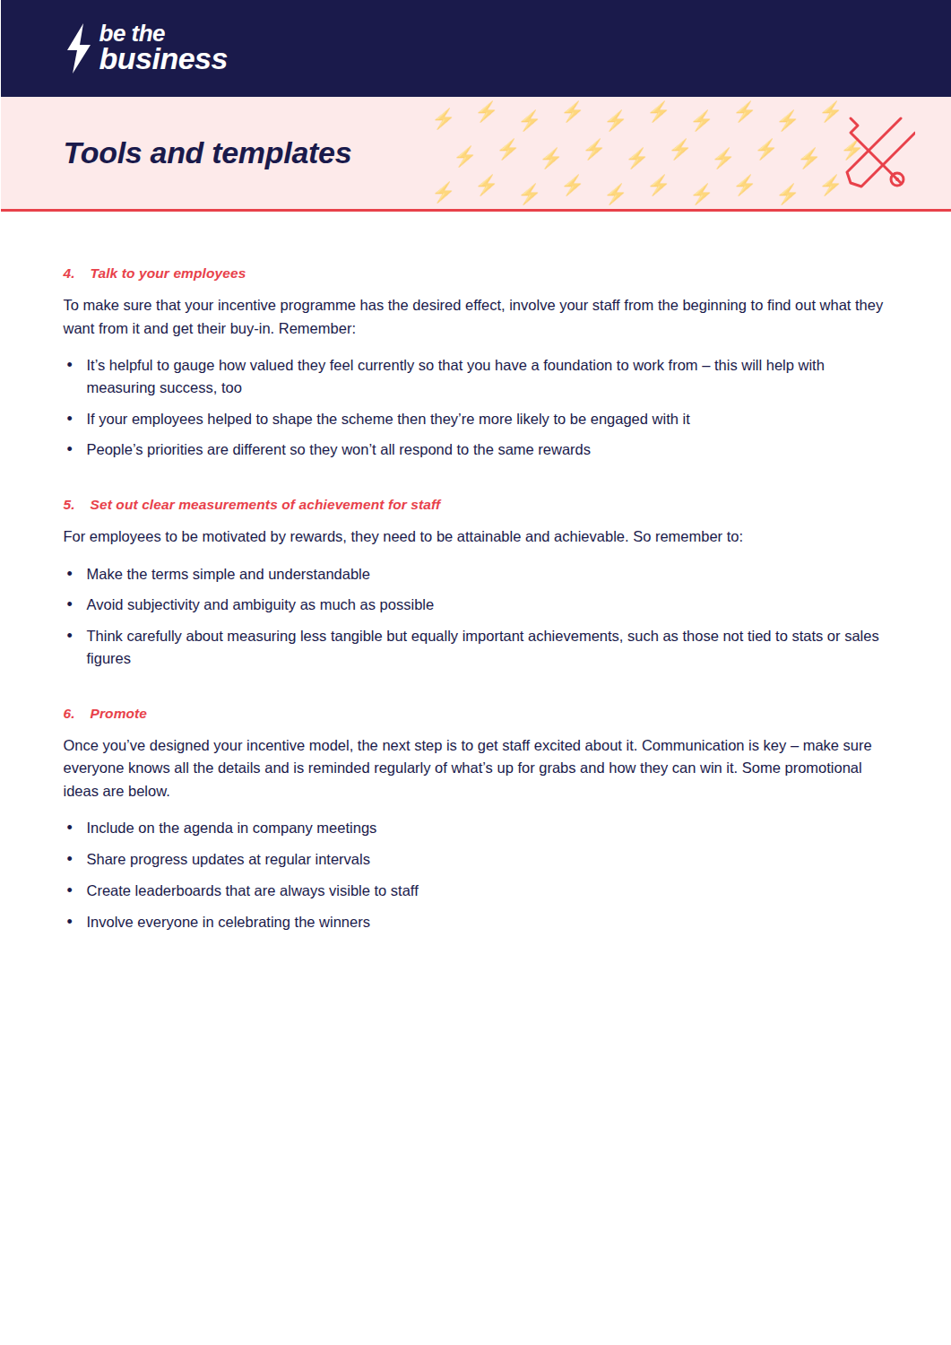be the business
Tools and templates
⚡ ⚡ ⚡ ⚡ ⚡ ⚡ ⚡ ⚡ ⚡ ⚡ ⚡ ⚡ ⚡ ⚡ ⚡ ⚡ ⚡ ⚡ ⚡ ⚡ ⚡ ⚡ ⚡ ⚡ ⚡ ⚡ ⚡ ⚡ ⚡ ⚡
4. Talk to your employees
To make sure that your incentive programme has the desired effect, involve your staff from the beginning to find out what they want from it and get their buy-in. Remember:
It’s helpful to gauge how valued they feel currently so that you have a foundation to work from – this will help with measuring success, too
If your employees helped to shape the scheme then they’re more likely to be engaged with it
People’s priorities are different so they won’t all respond to the same rewards
5. Set out clear measurements of achievement for staff
For employees to be motivated by rewards, they need to be attainable and achievable. So remember to:
Make the terms simple and understandable
Avoid subjectivity and ambiguity as much as possible
Think carefully about measuring less tangible but equally important achievements, such as those not tied to stats or sales figures
6. Promote
Once you’ve designed your incentive model, the next step is to get staff excited about it. Communication is key – make sure everyone knows all the details and is reminded regularly of what’s up for grabs and how they can win it. Some promotional ideas are below.
Include on the agenda in company meetings
Share progress updates at regular intervals
Create leaderboards that are always visible to staff
Involve everyone in celebrating the winners